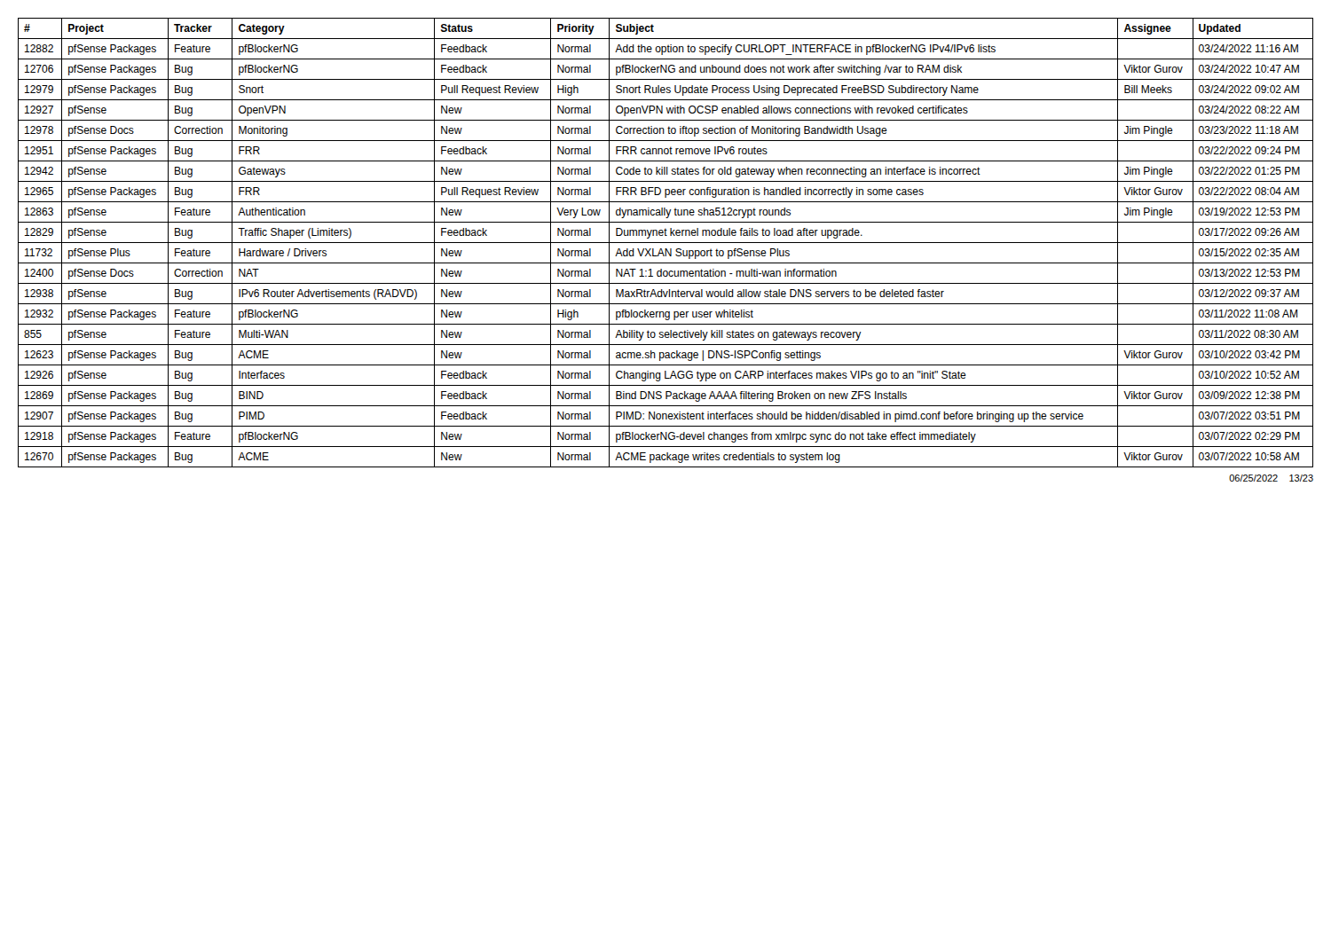| # | Project | Tracker | Category | Status | Priority | Subject | Assignee | Updated |
| --- | --- | --- | --- | --- | --- | --- | --- | --- |
| 12882 | pfSense Packages | Feature | pfBlockerNG | Feedback | Normal | Add the option to specify CURLOPT_INTERFACE in pfBlockerNG IPv4/IPv6 lists | | 03/24/2022 11:16 AM |
| 12706 | pfSense Packages | Bug | pfBlockerNG | Feedback | Normal | pfBlockerNG and unbound does not work after switching /var to RAM disk | Viktor Gurov | 03/24/2022 10:47 AM |
| 12979 | pfSense Packages | Bug | Snort | Pull Request Review | High | Snort Rules Update Process Using Deprecated FreeBSD Subdirectory Name | Bill Meeks | 03/24/2022 09:02 AM |
| 12927 | pfSense | Bug | OpenVPN | New | Normal | OpenVPN with OCSP enabled allows connections with revoked certificates | | 03/24/2022 08:22 AM |
| 12978 | pfSense Docs | Correction | Monitoring | New | Normal | Correction to iftop section of Monitoring Bandwidth Usage | Jim Pingle | 03/23/2022 11:18 AM |
| 12951 | pfSense Packages | Bug | FRR | Feedback | Normal | FRR cannot remove IPv6 routes | | 03/22/2022 09:24 PM |
| 12942 | pfSense | Bug | Gateways | New | Normal | Code to kill states for old gateway when reconnecting an interface is incorrect | Jim Pingle | 03/22/2022 01:25 PM |
| 12965 | pfSense Packages | Bug | FRR | Pull Request Review | Normal | FRR BFD peer configuration is handled incorrectly in some cases | Viktor Gurov | 03/22/2022 08:04 AM |
| 12863 | pfSense | Feature | Authentication | New | Very Low | dynamically tune sha512crypt rounds | Jim Pingle | 03/19/2022 12:53 PM |
| 12829 | pfSense | Bug | Traffic Shaper (Limiters) | Feedback | Normal | Dummynet kernel module fails to load after upgrade. | | 03/17/2022 09:26 AM |
| 11732 | pfSense Plus | Feature | Hardware / Drivers | New | Normal | Add VXLAN Support to pfSense Plus | | 03/15/2022 02:35 AM |
| 12400 | pfSense Docs | Correction | NAT | New | Normal | NAT 1:1 documentation - multi-wan information | | 03/13/2022 12:53 PM |
| 12938 | pfSense | Bug | IPv6 Router Advertisements (RADVD) | New | Normal | MaxRtrAdvInterval would allow stale DNS servers to be deleted faster | | 03/12/2022 09:37 AM |
| 12932 | pfSense Packages | Feature | pfBlockerNG | New | High | pfblockerng per user whitelist | | 03/11/2022 11:08 AM |
| 855 | pfSense | Feature | Multi-WAN | New | Normal | Ability to selectively kill states on gateways recovery | | 03/11/2022 08:30 AM |
| 12623 | pfSense Packages | Bug | ACME | New | Normal | acme.sh package / DNS-ISPConfig settings | Viktor Gurov | 03/10/2022 03:42 PM |
| 12926 | pfSense | Bug | Interfaces | Feedback | Normal | Changing LAGG type on CARP interfaces makes VIPs go to an "init" State | | 03/10/2022 10:52 AM |
| 12869 | pfSense Packages | Bug | BIND | Feedback | Normal | Bind DNS Package AAAA filtering Broken on new ZFS Installs | Viktor Gurov | 03/09/2022 12:38 PM |
| 12907 | pfSense Packages | Bug | PIMD | Feedback | Normal | PIMD: Nonexistent interfaces should be hidden/disabled in pimd.conf before bringing up the service | | 03/07/2022 03:51 PM |
| 12918 | pfSense Packages | Feature | pfBlockerNG | New | Normal | pfBlockerNG-devel changes from xmlrpc sync do not take effect immediately | | 03/07/2022 02:29 PM |
| 12670 | pfSense Packages | Bug | ACME | New | Normal | ACME package writes credentials to system log | Viktor Gurov | 03/07/2022 10:58 AM |
06/25/2022 13/23